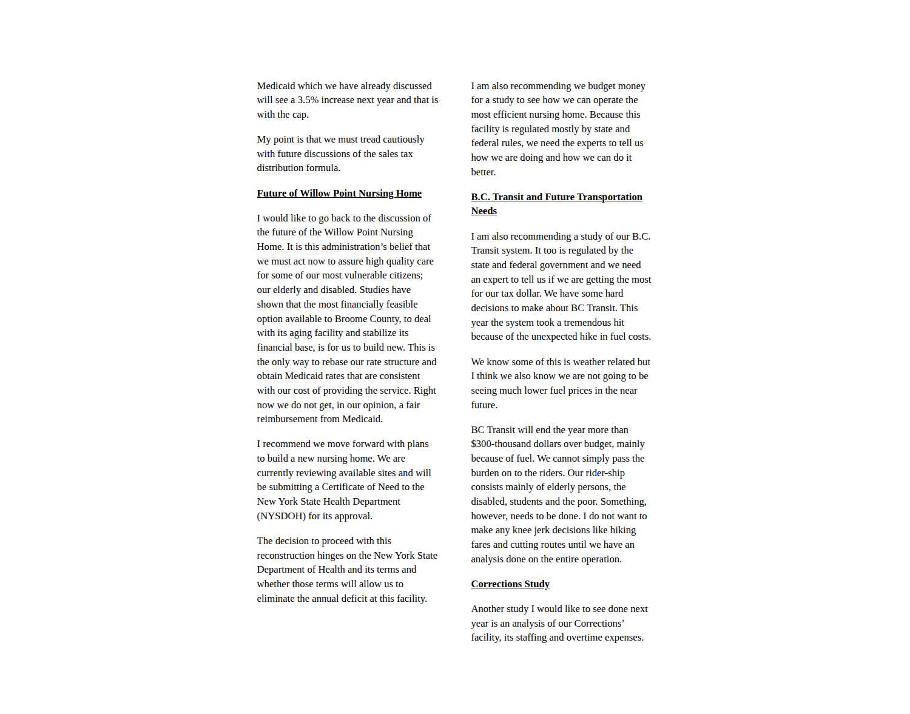Medicaid which we have already discussed will see a 3.5% increase next year and that is with the cap.
My point is that we must tread cautiously with future discussions of the sales tax distribution formula.
Future of Willow Point Nursing Home
I would like to go back to the discussion of the future of the Willow Point Nursing Home. It is this administration’s belief that we must act now to assure high quality care for some of our most vulnerable citizens; our elderly and disabled. Studies have shown that the most financially feasible option available to Broome County, to deal with its aging facility and stabilize its financial base, is for us to build new. This is the only way to rebase our rate structure and obtain Medicaid rates that are consistent with our cost of providing the service. Right now we do not get, in our opinion, a fair reimbursement from Medicaid.
I recommend we move forward with plans to build a new nursing home. We are currently reviewing available sites and will be submitting a Certificate of Need to the New York State Health Department (NYSDOH) for its approval.
The decision to proceed with this reconstruction hinges on the New York State Department of Health and its terms and whether those terms will allow us to eliminate the annual deficit at this facility.
I am also recommending we budget money for a study to see how we can operate the most efficient nursing home. Because this facility is regulated mostly by state and federal rules, we need the experts to tell us how we are doing and how we can do it better.
B.C. Transit and Future Transportation Needs
I am also recommending a study of our B.C. Transit system. It too is regulated by the state and federal government and we need an expert to tell us if we are getting the most for our tax dollar. We have some hard decisions to make about BC Transit. This year the system took a tremendous hit because of the unexpected hike in fuel costs.
We know some of this is weather related but I think we also know we are not going to be seeing much lower fuel prices in the near future.
BC Transit will end the year more than $300-thousand dollars over budget, mainly because of fuel. We cannot simply pass the burden on to the riders. Our rider-ship consists mainly of elderly persons, the disabled, students and the poor. Something, however, needs to be done. I do not want to make any knee jerk decisions like hiking fares and cutting routes until we have an analysis done on the entire operation.
Corrections Study
Another study I would like to see done next year is an analysis of our Corrections’ facility, its staffing and overtime expenses.